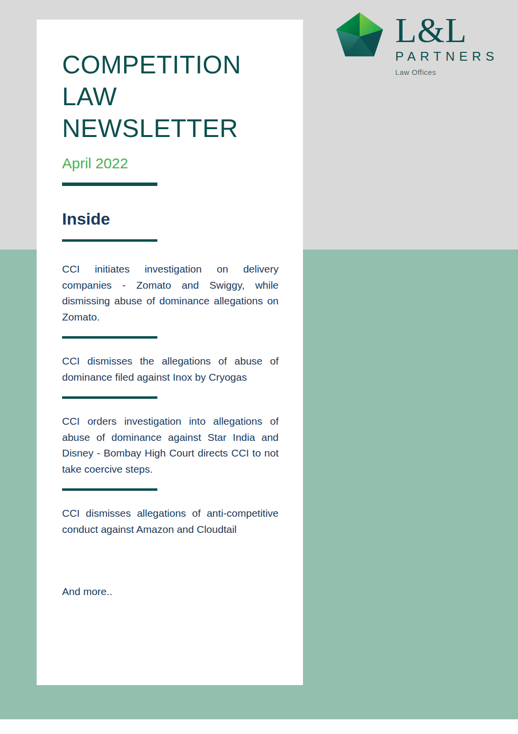L&L
PARTNERS
Law Offices
Competition Law Newsletter
April 2022
Inside
CCI initiates investigation on delivery companies - Zomato and Swiggy, while dismissing abuse of dominance allegations on Zomato.
CCI dismisses the allegations of abuse of dominance filed against Inox by Cryogas
CCI orders investigation into allegations of abuse of dominance against Star India and Disney - Bombay High Court directs CCI to not take coercive steps.
CCI dismisses allegations of anti-competitive conduct against Amazon and Cloudtail
And more..